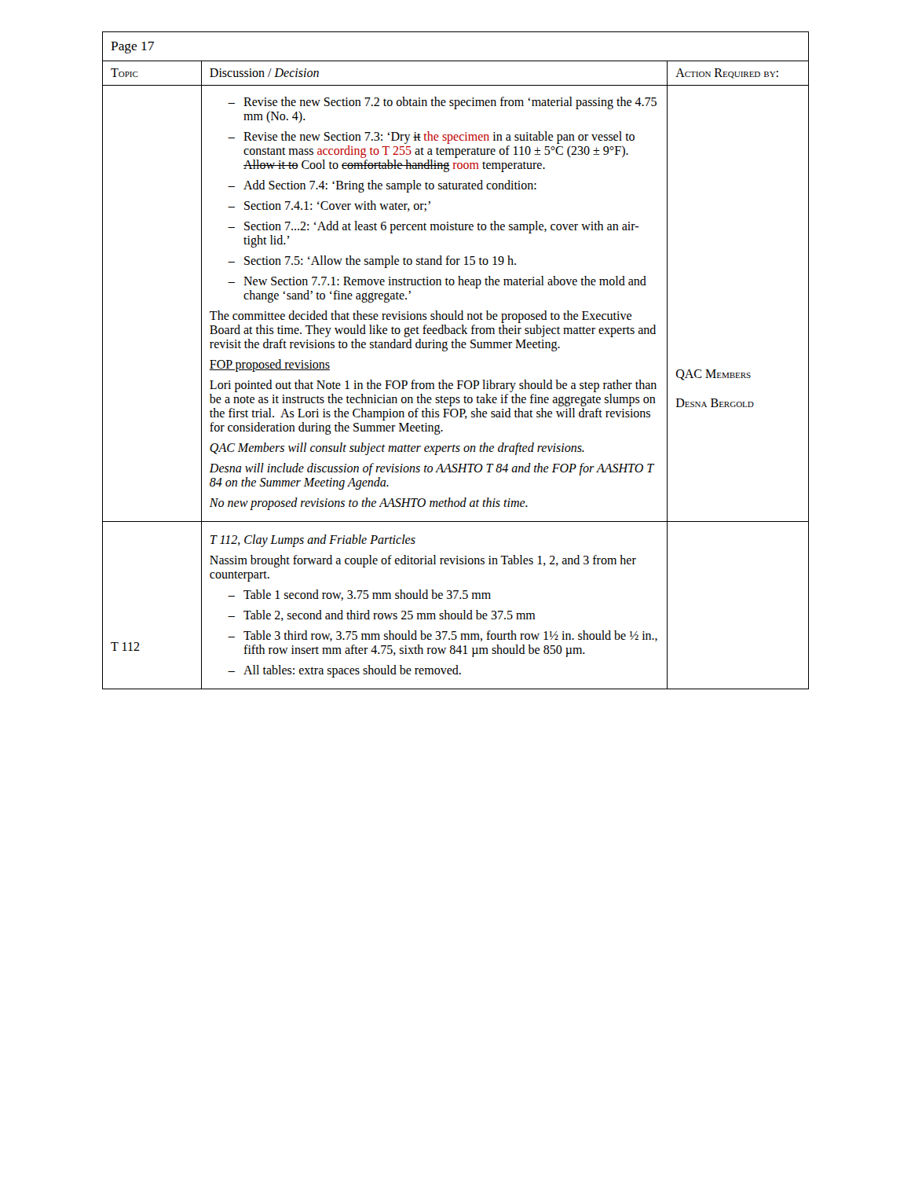Page 17
| Topic | Discussion / Decision | Action Required by: |
| | Revise the new Section 7.2 to obtain the specimen from ‘material passing the 4.75 mm (No. 4). Revise the new Section 7.3: ‘Dry it the specimen in a suitable pan or vessel to constant mass according to T 255 at a temperature of 110 ± 5°C (230 ± 9°F). Allow it to Cool to comfortable handling room temperature. Add Section 7.4: ‘Bring the sample to saturated condition: Section 7.4.1: ‘Cover with water, or;’ Section 7...2: ‘Add at least 6 percent moisture to the sample, cover with an air-tight lid.’ Section 7.5: ‘Allow the sample to stand for 15 to 19 h. New Section 7.7.1: Remove instruction to heap the material above the mold and change ‘sand’ to ‘fine aggregate.’ The committee decided that these revisions should not be proposed to the Executive Board at this time. They would like to get feedback from their subject matter experts and revisit the draft revisions to the standard during the Summer Meeting. FOP proposed revisions Lori pointed out that Note 1 in the FOP from the FOP library should be a step rather than be a note as it instructs the technician on the steps to take if the fine aggregate slumps on the first trial. As Lori is the Champion of this FOP, she said that she will draft revisions for consideration during the Summer Meeting. QAC Members will consult subject matter experts on the drafted revisions. Desna will include discussion of revisions to AASHTO T 84 and the FOP for AASHTO T 84 on the Summer Meeting Agenda. No new proposed revisions to the AASHTO method at this time. | QAC Members Desna Bergold |
| T 112 | T 112, Clay Lumps and Friable Particles Nassim brought forward a couple of editorial revisions in Tables 1, 2, and 3 from her counterpart. Table 1 second row, 3.75 mm should be 37.5 mm Table 2, second and third rows 25 mm should be 37.5 mm Table 3 third row, 3.75 mm should be 37.5 mm, fourth row 1½ in. should be ½ in., fifth row insert mm after 4.75, sixth row 841 µm should be 850 µm. All tables: extra spaces should be removed. | |